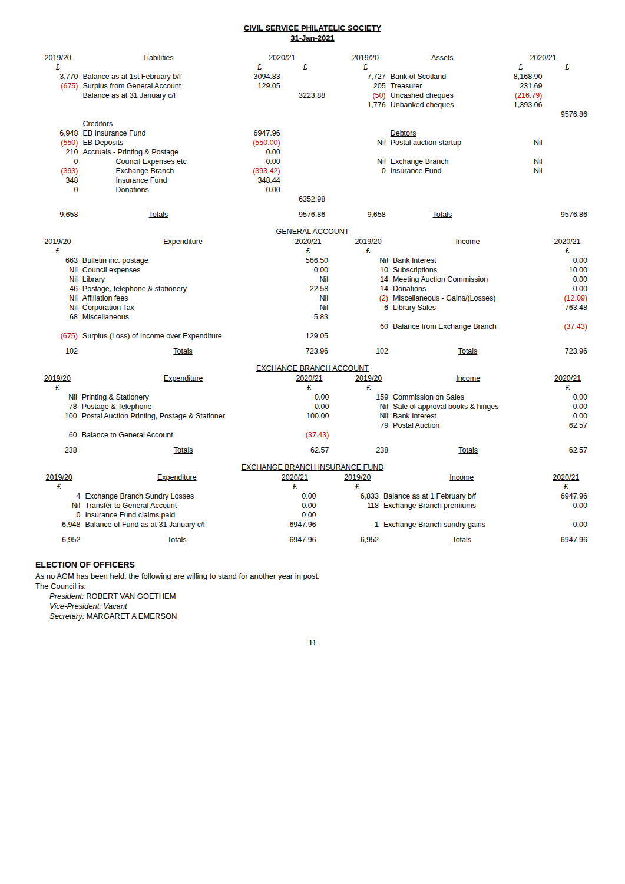CIVIL SERVICE PHILATELIC SOCIETY
31-Jan-2021
| 2019/20 | Liabilities | 2020/21 | | 2019/20 | Assets | 2020/21 |
| £ | | £ | £ | | £ | | £ | £ |
| 3,770 | Balance as at 1st February b/f | 3094.83 | | | 7,727 | Bank of Scotland | 8,168.90 | |
| (675) | Surplus from General Account | 129.05 | | | 205 | Treasurer | 231.69 | |
| | Balance as at 31 January c/f | | 3223.88 | | (50) | Uncashed cheques | (216.79) | |
| | | | | | 1,776 | Unbanked cheques | 1,393.06 | |
| | | | | | | | | 9576.86 |
| | Creditors | | | | | | | |
| 6,948 | EB Insurance Fund | 6947.96 | | | | Debtors | | |
| (550) | EB Deposits | (550.00) | | | Nil | Postal auction startup | Nil | |
| 210 | Accruals - Printing & Postage | 0.00 | | | | | | |
| 0 | Council Expenses etc | 0.00 | | | Nil | Exchange Branch | Nil | |
| (393) | Exchange Branch | (393.42) | | | 0 | Insurance Fund | Nil | |
| 348 | Insurance Fund | 348.44 | | | | | | |
| 0 | Donations | 0.00 | | | | | | |
| | | | 6352.98 | | | | | |
| 9,658 | Totals | | 9576.86 | | 9,658 | Totals | | 9576.86 |
| GENERAL ACCOUNT |
| 2019/20 | Expenditure | 2020/21 | | 2019/20 | Income | 2020/21 |
| £ | | £ | | £ | | £ |
| 663 | Bulletin inc. postage | 566.50 | | Nil | Bank Interest | 0.00 |
| Nil | Council expenses | 0.00 | | 10 | Subscriptions | 10.00 |
| Nil | Library | Nil | | 14 | Meeting Auction Commission | 0.00 |
| 46 | Postage, telephone & stationery | 22.58 | | 14 | Donations | 0.00 |
| Nil | Affiliation fees | Nil | | (2) | Miscellaneous - Gains/(Losses) | (12.09) |
| Nil | Corporation Tax | Nil | | 6 | Library Sales | 763.48 |
| 68 | Miscellaneous | 5.83 | | | | |
| | | | | 60 | Balance from Exchange Branch | (37.43) |
| (675) | Surplus (Loss) of Income over Expenditure | 129.05 | | | | |
| 102 | Totals | 723.96 | | 102 | Totals | 723.96 |
| EXCHANGE BRANCH ACCOUNT |
| 2019/20 | Expenditure | 2020/21 | | 2019/20 | Income | 2020/21 |
| £ | | £ | | £ | | £ |
| Nil | Printing & Stationery | 0.00 | | 159 | Commission on Sales | 0.00 |
| 78 | Postage & Telephone | 0.00 | | Nil | Sale of approval books & hinges | 0.00 |
| 100 | Postal Auction Printing, Postage & Stationer | 100.00 | | Nil | Bank Interest | 0.00 |
| | | | | 79 | Postal Auction | 62.57 |
| 60 | Balance to General Account | (37.43) | | | | |
| 238 | Totals | 62.57 | | 238 | Totals | 62.57 |
| EXCHANGE BRANCH INSURANCE FUND |
| 2019/20 | Expenditure | 2020/21 | | 2019/20 | Income | 2020/21 |
| £ | | £ | | £ | | £ |
| 4 | Exchange Branch Sundry Losses | 0.00 | | 6,833 | Balance as at 1 February b/f | 6947.96 |
| Nil | Transfer to General Account | 0.00 | | 118 | Exchange Branch premiums | 0.00 |
| 0 | Insurance Fund claims paid | 0.00 | | | | |
| 6,948 | Balance of Fund as at 31 January c/f | 6947.96 | | 1 | Exchange Branch sundry gains | 0.00 |
| 6,952 | Totals | 6947.96 | | 6,952 | Totals | 6947.96 |
ELECTION OF OFFICERS
As no AGM has been held, the following are willing to stand for another year in post.
The Council is:
President: ROBERT VAN GOETHEM
Vice-President: Vacant
Secretary: MARGARET A EMERSON
11